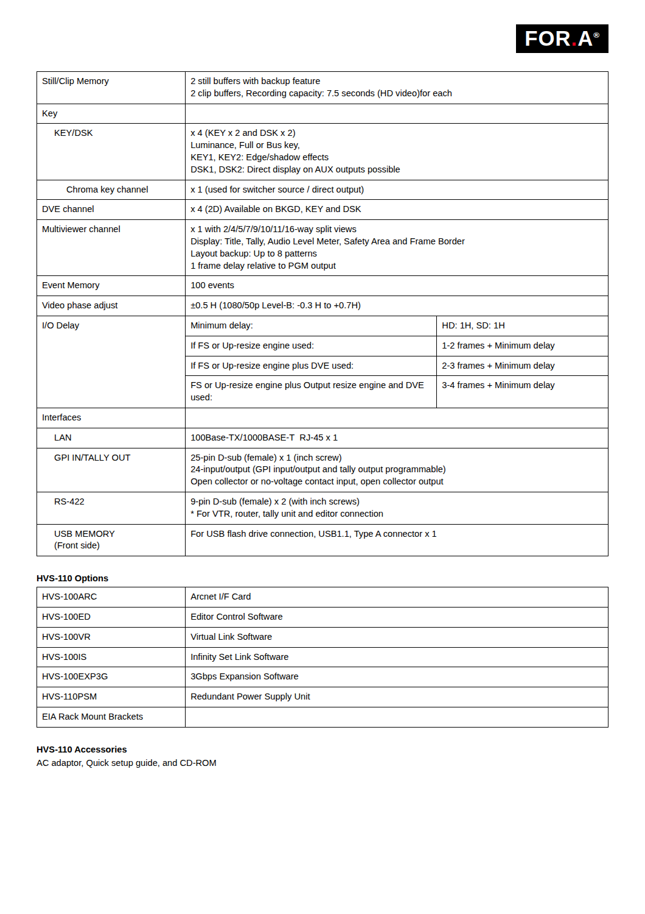FOR. A®
| Still/Clip Memory | 2 still buffers with backup feature 2 clip buffers, Recording capacity: 7.5 seconds (HD video)for each |
| Key | |
| KEY/DSK | x 4 (KEY x 2 and DSK x 2) Luminance, Full or Bus key, KEY1, KEY2: Edge/shadow effects DSK1, DSK2: Direct display on AUX outputs possible |
| Chroma key channel | x 1 (used for switcher source / direct output) |
| DVE channel | x 4 (2D) Available on BKGD, KEY and DSK |
| Multiviewer channel | x 1 with 2/4/5/7/9/10/11/16-way split views Display: Title, Tally, Audio Level Meter, Safety Area and Frame Border Layout backup: Up to 8 patterns 1 frame delay relative to PGM output |
| Event Memory | 100 events |
| Video phase adjust | ±0.5 H (1080/50p Level-B: -0.3 H to +0.7H) |
| I/O Delay | Minimum delay: |
| Still/Clip Memory | 2 still buffers with backup feature 2 clip buffers, Recording capacity: 7.5 seconds (HD video)for each |
| Key | |
| KEY/DSK | x 4 (KEY x 2 and DSK x 2) Luminance, Full or Bus key, KEY1, KEY2: Edge/shadow effects DSK1, DSK2: Direct display on AUX outputs possible |
| Chroma key channel | x 1 (used for switcher source / direct output) |
| DVE channel | x 4 (2D) Available on BKGD, KEY and DSK |
| Multiviewer channel | x 1 with 2/4/5/7/9/10/11/16-way split views Display: Title, Tally, Audio Level Meter, Safety Area and Frame Border Layout backup: Up to 8 patterns 1 frame delay relative to PGM output |
| Event Memory | 100 events |
| Video phase adjust | ±0.5 H (1080/50p Level-B: -0.3 H to +0.7H) |
| I/O Delay | Minimum delay: | HD: 1H, SD: 1H |
| If FS or Up-resize engine used: | 1-2 frames + Minimum delay |
| If FS or Up-resize engine plus DVE used: | 2-3 frames + Minimum delay |
| FS or Up-resize engine plus Output resize engine and DVE used: | 3-4 frames + Minimum delay |
| Interfaces | |
| LAN | 100Base-TX/1000BASE-T RJ-45 x 1 |
| GPI IN/TALLY OUT | 25-pin D-sub (female) x 1 (inch screw) 24-input/output (GPI input/output and tally output programmable) Open collector or no-voltage contact input, open collector output |
| RS-422 | 9-pin D-sub (female) x 2 (with inch screws) * For VTR, router, tally unit and editor connection |
| USB MEMORY (Front side) | For USB flash drive connection, USB1.1, Type A connector x 1 |
HVS-110 Options
| HVS-100ARC | Arcnet I/F Card |
| HVS-100ED | Editor Control Software |
| HVS-100VR | Virtual Link Software |
| HVS-100IS | Infinity Set Link Software |
| HVS-100EXP3G | 3Gbps Expansion Software |
| HVS-110PSM | Redundant Power Supply Unit |
| EIA Rack Mount Brackets | |
HVS-110 Accessories
AC adaptor, Quick setup guide, and CD-ROM